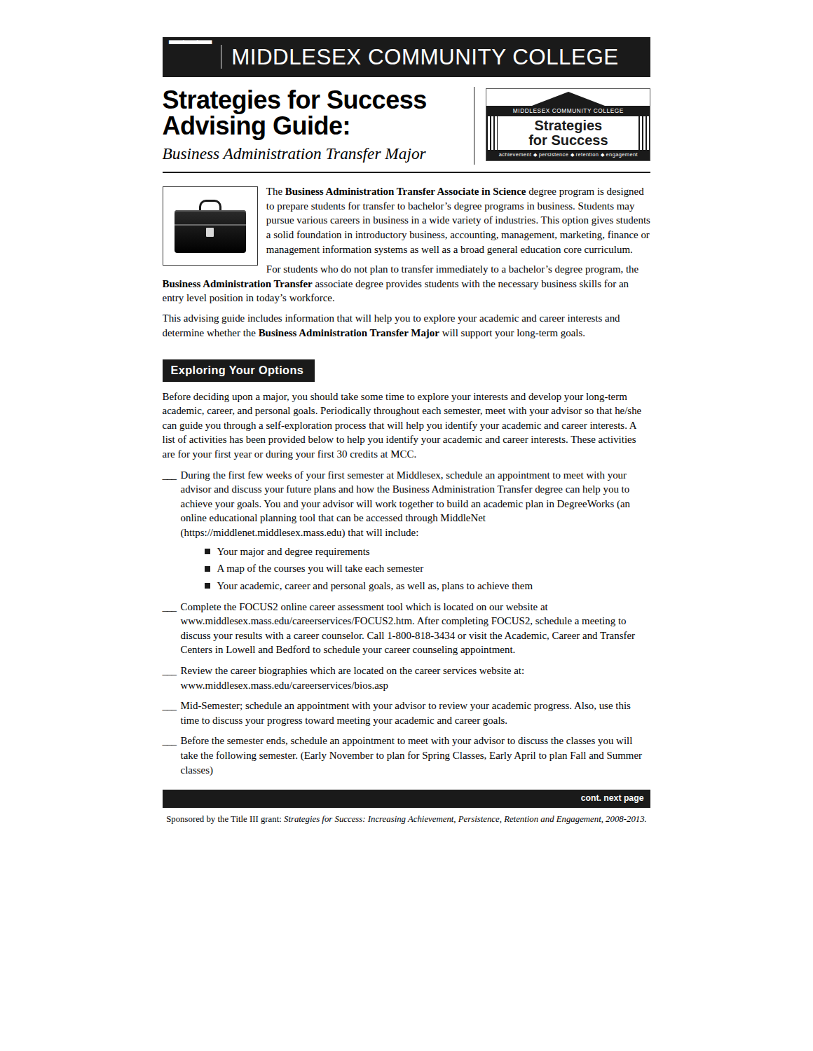▔▔▔ MIDDLESEX COMMUNITY COLLEGE
Strategies for SuccessAdvising Guide:
Business Administration Transfer Major
MIDDLESEX COMMUNITY COLLEGE
Strategies for Success
achievement ◆ persistence ◆ retention ◆ engagement
The Business Administration Transfer Associate in Science degree program is designed to prepare students for transfer to bachelor’s degree programs in business. Students may pursue various careers in business in a wide variety of industries. This option gives students a solid foundation in introductory business, accounting, management, marketing, finance or management information systems as well as a broad general education core curriculum.
For students who do not plan to transfer immediately to a bachelor’s degree program, the Business Administration Transfer associate degree provides students with the necessary business skills for an entry level position in today’s workforce.
This advising guide includes information that will help you to explore your academic and career interests and determine whether the Business Administration Transfer Major will support your long-term goals.
Exploring Your Options
Before deciding upon a major, you should take some time to explore your interests and develop your long-term academic, career, and personal goals. Periodically throughout each semester, meet with your advisor so that he/she can guide you through a self-exploration process that will help you identify your academic and career interests. A list of activities has been provided below to help you identify your academic and career interests. These activities are for your first year or during your first 30 credits at MCC.
During the first few weeks of your first semester at Middlesex, schedule an appointment to meet with your advisor and discuss your future plans and how the Business Administration Transfer degree can help you to achieve your goals. You and your advisor will work together to build an academic plan in DegreeWorks (an online educational planning tool that can be accessed through MiddleNet (https://middlenet.middlesex.mass.edu) that will include:
Your major and degree requirements
A map of the courses you will take each semester
Your academic, career and personal goals, as well as, plans to achieve them
Complete the FOCUS2 online career assessment tool which is located on our website at www.middlesex.mass.edu/careerservices/FOCUS2.htm. After completing FOCUS2, schedule a meeting to discuss your results with a career counselor. Call 1-800-818-3434 or visit the Academic, Career and Transfer Centers in Lowell and Bedford to schedule your career counseling appointment.
Review the career biographies which are located on the career services website at: www.middlesex.mass.edu/careerservices/bios.asp
Mid-Semester; schedule an appointment with your advisor to review your academic progress. Also, use this time to discuss your progress toward meeting your academic and career goals.
Before the semester ends, schedule an appointment to meet with your advisor to discuss the classes you will take the following semester. (Early November to plan for Spring Classes, Early April to plan Fall and Summer classes)
cont. next page
Sponsored by the Title III grant: Strategies for Success: Increasing Achievement, Persistence, Retention and Engagement, 2008-2013.